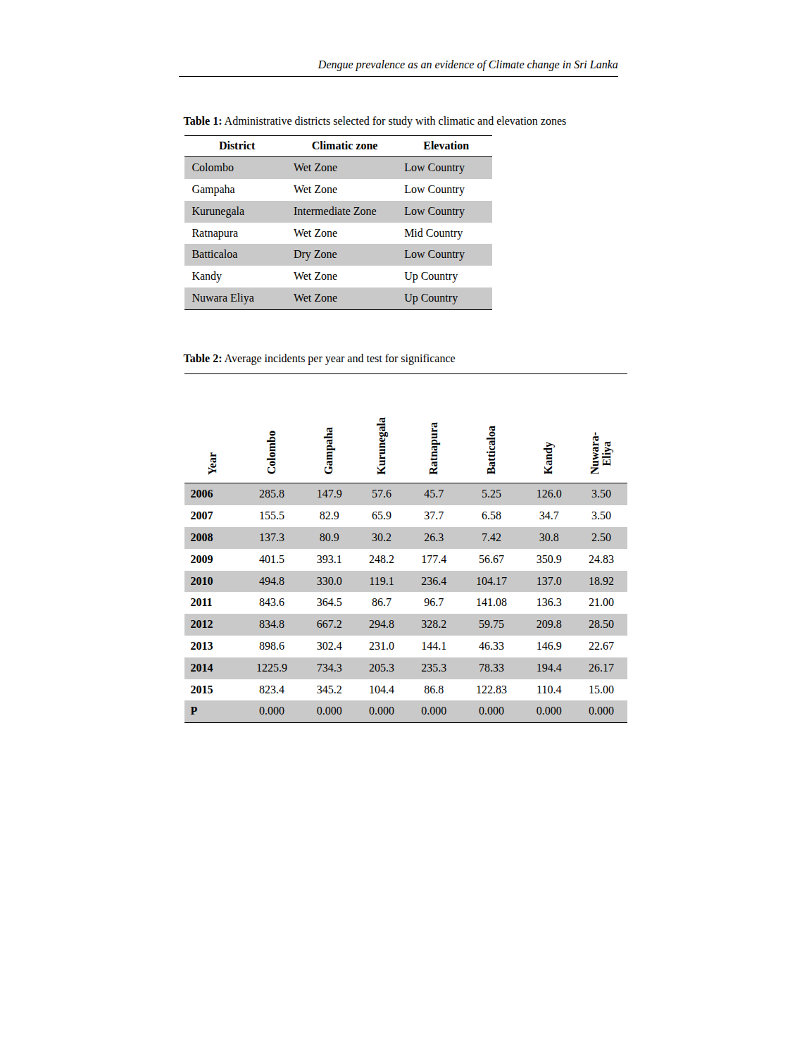Dengue prevalence as an evidence of Climate change in Sri Lanka
Table 1: Administrative districts selected for study with climatic and elevation zones
| District | Climatic zone | Elevation |
| --- | --- | --- |
| Colombo | Wet Zone | Low Country |
| Gampaha | Wet Zone | Low Country |
| Kurunegala | Intermediate Zone | Low Country |
| Ratnapura | Wet Zone | Mid Country |
| Batticaloa | Dry Zone | Low Country |
| Kandy | Wet Zone | Up Country |
| Nuwara Eliya | Wet Zone | Up Country |
Table 2: Average incidents per year and test for significance
| Year | Colombo | Gampaha | Kurunegala | Ratnapura | Batticaloa | Kandy | Nuwara- Eliya |
| --- | --- | --- | --- | --- | --- | --- | --- |
| 2006 | 285.8 | 147.9 | 57.6 | 45.7 | 5.25 | 126.0 | 3.50 |
| 2007 | 155.5 | 82.9 | 65.9 | 37.7 | 6.58 | 34.7 | 3.50 |
| 2008 | 137.3 | 80.9 | 30.2 | 26.3 | 7.42 | 30.8 | 2.50 |
| 2009 | 401.5 | 393.1 | 248.2 | 177.4 | 56.67 | 350.9 | 24.83 |
| 2010 | 494.8 | 330.0 | 119.1 | 236.4 | 104.17 | 137.0 | 18.92 |
| 2011 | 843.6 | 364.5 | 86.7 | 96.7 | 141.08 | 136.3 | 21.00 |
| 2012 | 834.8 | 667.2 | 294.8 | 328.2 | 59.75 | 209.8 | 28.50 |
| 2013 | 898.6 | 302.4 | 231.0 | 144.1 | 46.33 | 146.9 | 22.67 |
| 2014 | 1225.9 | 734.3 | 205.3 | 235.3 | 78.33 | 194.4 | 26.17 |
| 2015 | 823.4 | 345.2 | 104.4 | 86.8 | 122.83 | 110.4 | 15.00 |
| P | 0.000 | 0.000 | 0.000 | 0.000 | 0.000 | 0.000 | 0.000 |